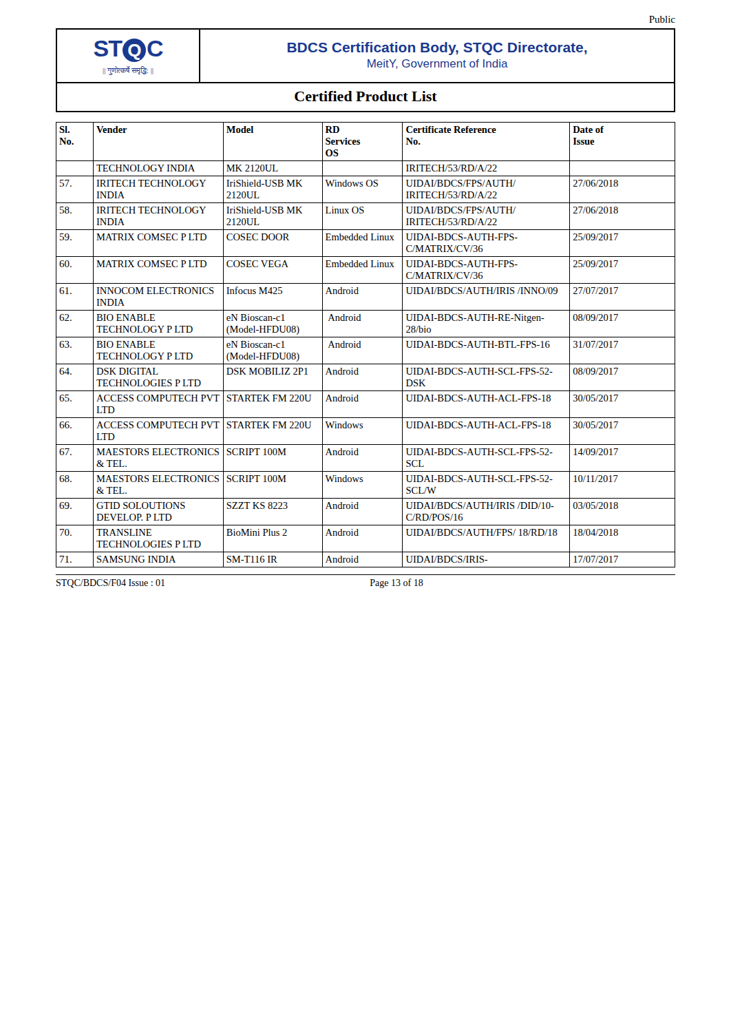Public
STQC
|| गुणोत्कर्षे समृद्धि: ||
BDCS Certification Body, STQC Directorate,
MeitY, Government of India
Certified Product List
| Sl. No. | Vender | Model | RD Services OS | Certificate Reference No. | Date of Issue |
| --- | --- | --- | --- | --- | --- |
| | TECHNOLOGY INDIA | MK 2120UL | | IRITECH/53/RD/A/22 | |
| 57. | IRITECH TECHNOLOGY INDIA | IriShield-USB MK 2120UL | Windows OS | UIDAI/BDCS/FPS/AUTH/ IRITECH/53/RD/A/22 | 27/06/2018 |
| 58. | IRITECH TECHNOLOGY INDIA | IriShield-USB MK 2120UL | Linux OS | UIDAI/BDCS/FPS/AUTH/ IRITECH/53/RD/A/22 | 27/06/2018 |
| 59. | MATRIX COMSEC P LTD | COSEC DOOR | Embedded Linux | UIDAI-BDCS-AUTH-FPS-C/MATRIX/CV/36 | 25/09/2017 |
| 60. | MATRIX COMSEC P LTD | COSEC VEGA | Embedded Linux | UIDAI-BDCS-AUTH-FPS-C/MATRIX/CV/36 | 25/09/2017 |
| 61. | INNOCOM ELECTRONICS INDIA | Infocus M425 | Android | UIDAI/BDCS/AUTH/IRIS /INNO/09 | 27/07/2017 |
| 62. | BIO ENABLE TECHNOLOGY P LTD | eN Bioscan-c1 (Model-HFDU08) | Android | UIDAI-BDCS-AUTH-RE-Nitgen-28/bio | 08/09/2017 |
| 63. | BIO ENABLE TECHNOLOGY P LTD | eN Bioscan-c1 (Model-HFDU08) | Android | UIDAI-BDCS-AUTH-BTL-FPS-16 | 31/07/2017 |
| 64. | DSK DIGITAL TECHNOLOGIES P LTD | DSK MOBILIZ 2P1 | Android | UIDAI-BDCS-AUTH-SCL-FPS-52-DSK | 08/09/2017 |
| 65. | ACCESS COMPUTECH PVT LTD | STARTEK FM 220U | Android | UIDAI-BDCS-AUTH-ACL-FPS-18 | 30/05/2017 |
| 66. | ACCESS COMPUTECH PVT LTD | STARTEK FM 220U | Windows | UIDAI-BDCS-AUTH-ACL-FPS-18 | 30/05/2017 |
| 67. | MAESTORS ELECTRONICS & TEL. | SCRIPT 100M | Android | UIDAI-BDCS-AUTH-SCL-FPS-52-SCL | 14/09/2017 |
| 68. | MAESTORS ELECTRONICS & TEL. | SCRIPT 100M | Windows | UIDAI-BDCS-AUTH-SCL-FPS-52-SCL/W | 10/11/2017 |
| 69. | GTID SOLOUTIONS DEVELOP. P LTD | SZZT KS 8223 | Android | UIDAI/BDCS/AUTH/IRIS /DID/10-C/RD/POS/16 | 03/05/2018 |
| 70. | TRANSLINE TECHNOLOGIES P LTD | BioMini Plus 2 | Android | UIDAI/BDCS/AUTH/FPS/ 18/RD/18 | 18/04/2018 |
| 71. | SAMSUNG INDIA | SM-T116 IR | Android | UIDAI/BDCS/IRIS- | 17/07/2017 |
STQC/BDCS/F04 Issue : 01
Page 13 of 18